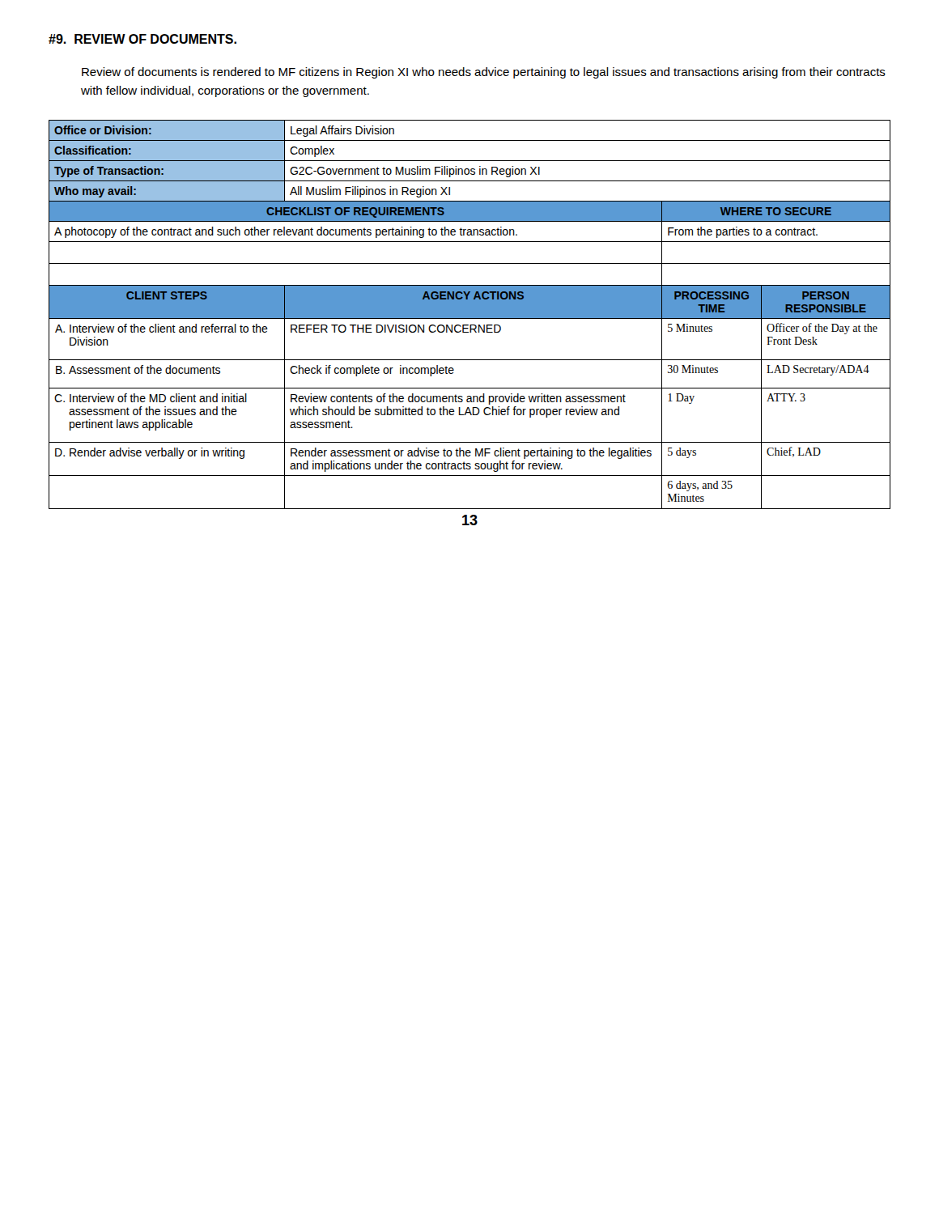#9. REVIEW OF DOCUMENTS.
Review of documents is rendered to MF citizens in Region XI who needs advice pertaining to legal issues and transactions arising from their contracts with fellow individual, corporations or the government.
| Office or Division: | Legal Affairs Division |
| Classification: | Complex |
| Type of Transaction: | G2C-Government to Muslim Filipinos in Region XI |
| Who may avail: | All Muslim Filipinos in Region XI |
| CHECKLIST OF REQUIREMENTS | WHERE TO SECURE |
| A photocopy of the contract and such other relevant documents pertaining to the transaction. | From the parties to a contract. |
| CLIENT STEPS | AGENCY ACTIONS | PROCESSING TIME | PERSON RESPONSIBLE |
| Interview of the client and referral to the Division | REFER TO THE DIVISION CONCERNED | 5 Minutes | Officer of the Day at the Front Desk |
| Assessment of the documents | Check if complete or incomplete | 30 Minutes | LAD Secretary/ADA4 |
| Interview of the MD client and initial assessment of the issues and the pertinent laws applicable | Review contents of the documents and provide written assessment which should be submitted to the LAD Chief for proper review and assessment. | 1 Day | ATTY. 3 |
| Render advise verbally or in writing | Render assessment or advise to the MF client pertaining to the legalities and implications under the contracts sought for review. | 5 days | Chief, LAD |
| | | 6 days, and 35 Minutes | |
13